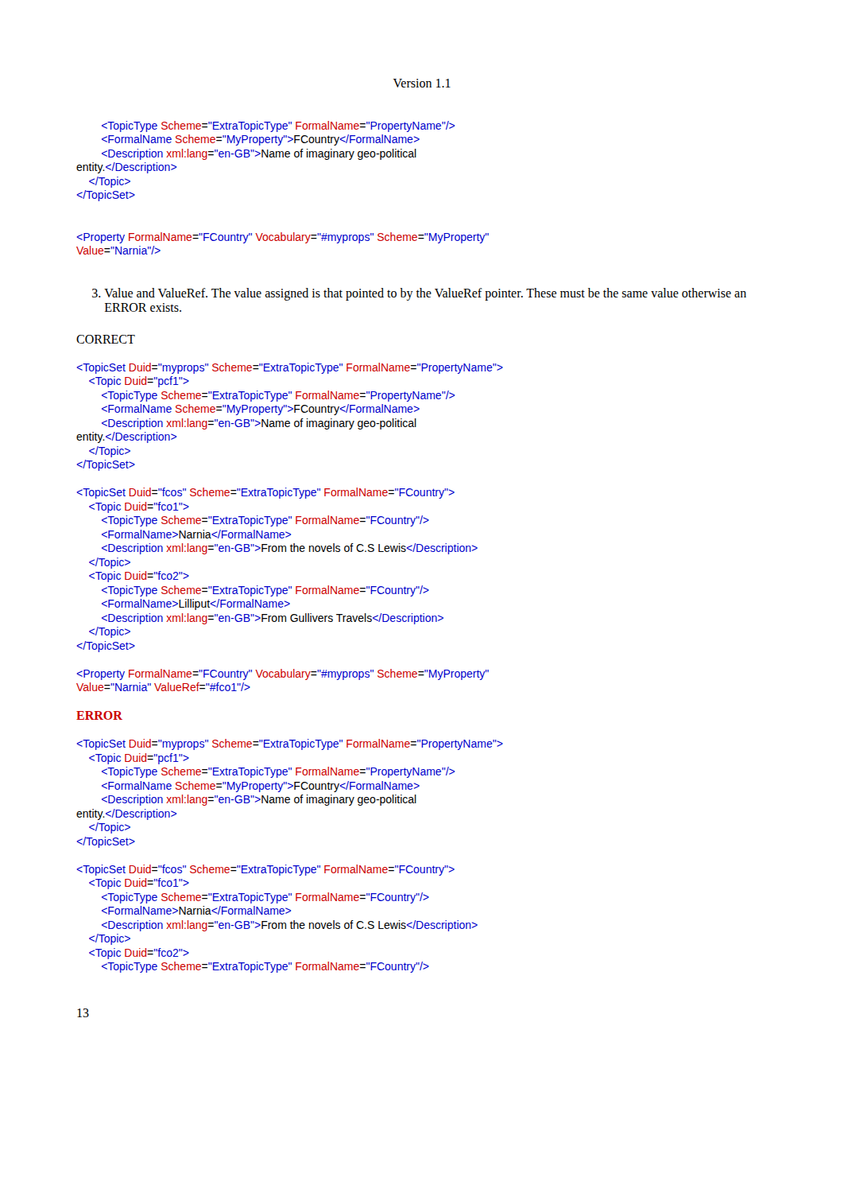Version 1.1
<TopicType Scheme="ExtraTopicType" FormalName="PropertyName"/> <FormalName Scheme="MyProperty">FCountry</FormalName> <Description xml:lang="en-GB">Name of imaginary geo-political entity.</Description> </Topic> </TopicSet>
<Property FormalName="FCountry" Vocabulary="#myprops" Scheme="MyProperty" Value="Narnia"/>
Value and ValueRef. The value assigned is that pointed to by the ValueRef pointer. These must be the same value otherwise an ERROR exists.
CORRECT
<TopicSet Duid="myprops" Scheme="ExtraTopicType" FormalName="PropertyName"> <Topic Duid="pcf1"> <TopicType Scheme="ExtraTopicType" FormalName="PropertyName"/> <FormalName Scheme="MyProperty">FCountry</FormalName> <Description xml:lang="en-GB">Name of imaginary geo-political entity.</Description> </Topic> </TopicSet>
<TopicSet Duid="fcos" Scheme="ExtraTopicType" FormalName="FCountry"> <Topic Duid="fco1"> <TopicType Scheme="ExtraTopicType" FormalName="FCountry"/> <FormalName>Narnia</FormalName> <Description xml:lang="en-GB">From the novels of C.S Lewis</Description> </Topic> <Topic Duid="fco2"> <TopicType Scheme="ExtraTopicType" FormalName="FCountry"/> <FormalName>Lilliput</FormalName> <Description xml:lang="en-GB">From Gullivers Travels</Description> </Topic> </TopicSet>
<Property FormalName="FCountry" Vocabulary="#myprops" Scheme="MyProperty" Value="Narnia" ValueRef="#fco1"/>
ERROR
<TopicSet Duid="myprops" Scheme="ExtraTopicType" FormalName="PropertyName"> <Topic Duid="pcf1"> <TopicType Scheme="ExtraTopicType" FormalName="PropertyName"/> <FormalName Scheme="MyProperty">FCountry</FormalName> <Description xml:lang="en-GB">Name of imaginary geo-political entity.</Description> </Topic> </TopicSet>
<TopicSet Duid="fcos" Scheme="ExtraTopicType" FormalName="FCountry"> <Topic Duid="fco1"> <TopicType Scheme="ExtraTopicType" FormalName="FCountry"/> <FormalName>Narnia</FormalName> <Description xml:lang="en-GB">From the novels of C.S Lewis</Description> </Topic> <Topic Duid="fco2"> <TopicType Scheme="ExtraTopicType" FormalName="FCountry"/>
13